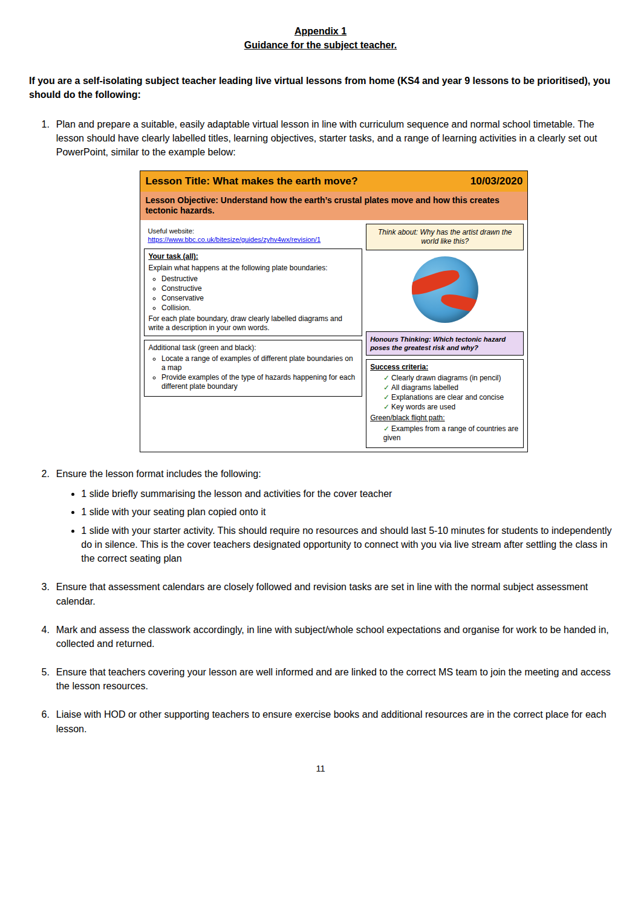Appendix 1
Guidance for the subject teacher.
If you are a self-isolating subject teacher leading live virtual lessons from home (KS4 and year 9 lessons to be prioritised), you should do the following:
Plan and prepare a suitable, easily adaptable virtual lesson in line with curriculum sequence and normal school timetable. The lesson should have clearly labelled titles, learning objectives, starter tasks, and a range of learning activities in a clearly set out PowerPoint, similar to the example below:
Lesson Title: What makes the earth move? 10/03/2020
Lesson Objective: Understand how the earth’s crustal plates move and how this creates tectonic hazards.
Useful website:
https://www.bbc.co.uk/bitesize/guides/zyhv4wx/revision/1
Your task (all):
Explain what happens at the following plate boundaries:
Destructive
Constructive
Conservative
Collision.
For each plate boundary, draw clearly labelled diagrams and write a description in your own words.
Additional task (green and black):
Locate a range of examples of different plate boundaries on a map
Provide examples of the type of hazards happening for each different plate boundary
Think about: Why has the artist drawn the world like this?
Honours Thinking: Which tectonic hazard poses the greatest risk and why?
Success criteria:
Clearly drawn diagrams (in pencil)
All diagrams labelled
Explanations are clear and concise
Key words are used
Green/black flight path:
Examples from a range of countries are given
Ensure the lesson format includes the following:
1 slide briefly summarising the lesson and activities for the cover teacher
1 slide with your seating plan copied onto it
1 slide with your starter activity. This should require no resources and should last 5-10 minutes for students to independently do in silence. This is the cover teachers designated opportunity to connect with you via live stream after settling the class in the correct seating plan
Ensure that assessment calendars are closely followed and revision tasks are set in line with the normal subject assessment calendar.
Mark and assess the classwork accordingly, in line with subject/whole school expectations and organise for work to be handed in, collected and returned.
Ensure that teachers covering your lesson are well informed and are linked to the correct MS team to join the meeting and access the lesson resources.
Liaise with HOD or other supporting teachers to ensure exercise books and additional resources are in the correct place for each lesson.
11